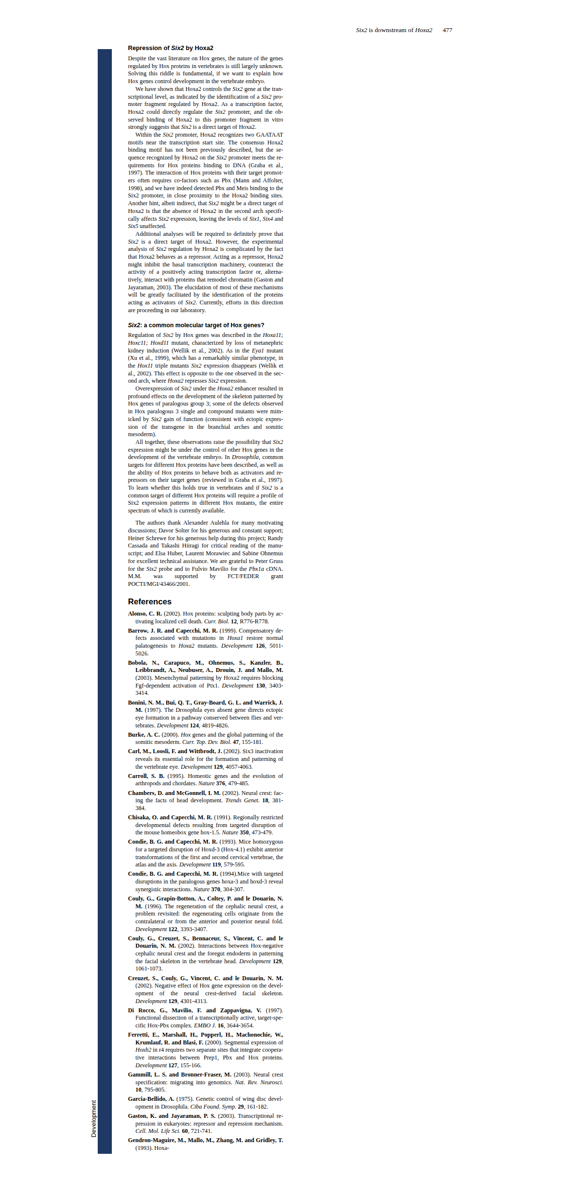Development
Six2 is downstream of Hoxa2477
Repression of Six2 by Hoxa2
Despite the vast literature on Hox genes, the nature of the genes regulated by Hox proteins in vertebrates is still largely unknown. Solving this riddle is fundamental, if we want to explain how Hox genes control development in the vertebrate embryo.
We have shown that Hoxa2 controls the Six2 gene at the transcriptional level, as indicated by the identification of a Six2 promoter fragment regulated by Hoxa2. As a transcription factor, Hoxa2 could directly regulate the Six2 promoter, and the observed binding of Hoxa2 to this promoter fragment in vitro strongly suggests that Six2 is a direct target of Hoxa2.
Within the Six2 promoter, Hoxa2 recognizes two GAATAAT motifs near the transcription start site. The consensus Hoxa2 binding motif has not been previously described, but the sequence recognized by Hoxa2 on the Six2 promoter meets the requirements for Hox proteins binding to DNA (Graba et al., 1997). The interaction of Hox proteins with their target promoters often requires co-factors such as Pbx (Mann and Affolter, 1998), and we have indeed detected Pbx and Meis binding to the Six2 promoter, in close proximity to the Hoxa2 binding sites. Another hint, albeit indirect, that Six2 might be a direct target of Hoxa2 is that the absence of Hoxa2 in the second arch specifically affects Six2 expression, leaving the levels of Six1, Six4 and Six5 unaffected.
Additional analyses will be required to definitely prove that Six2 is a direct target of Hoxa2. However, the experimental analysis of Six2 regulation by Hoxa2 is complicated by the fact that Hoxa2 behaves as a repressor. Acting as a repressor, Hoxa2 might inhibit the basal transcription machinery, counteract the activity of a positively acting transcription factor or, alternatively, interact with proteins that remodel chromatin (Gaston and Jayaraman, 2003). The elucidation of most of these mechanisms will be greatly facilitated by the identification of the proteins acting as activators of Six2. Currently, efforts in this direction are proceeding in our laboratory.
Six2: a common molecular target of Hox genes?
Regulation of Six2 by Hox genes was described in the Hoxa11; Hoxc11; Hoxd11 mutant, characterized by loss of metanephric kidney induction (Wellik et al., 2002). As in the Eya1 mutant (Xu et al., 1999), which has a remarkably similar phenotype, in the Hox11 triple mutants Six2 expression disappears (Wellik et al., 2002). This effect is opposite to the one observed in the second arch, where Hoxa2 represses Six2 expression.
Overexpression of Six2 under the Hoxa2 enhancer resulted in profound effects on the development of the skeleton patterned by Hox genes of paralogous group 3; some of the defects observed in Hox paralogous 3 single and compound mutants were mimicked by Six2 gain of function (consistent with ectopic expression of the transgene in the branchial arches and somitic mesoderm).
All together, these observations raise the possibility that Six2 expression might be under the control of other Hox genes in the development of the vertebrate embryo. In Drosophila, common targets for different Hox proteins have been described, as well as the ability of Hox proteins to behave both as activators and repressors on their target genes (reviewed in Graba et al., 1997). To learn whether this holds true in vertebrates and if Six2 is a common target of different Hox proteins will require a profile of Six2 expression patterns in different Hox mutants, the entire spectrum of which is currently available.
The authors thank Alexander Aulehla for many motivating discussions; Davor Solter for his generous and constant support; Heiner Schrewe for his generous help during this project; Randy Cassada and Takashi Hiiragi for critical reading of the manuscript; and Elsa Huber, Laurent Morawiec and Sabine Ohnemus for excellent technical assistance. We are grateful to Peter Gruss for the Six2 probe and to Fulvio Mavilio for the Pbx1a cDNA. M.M. was supported by FCT/FEDER grant POCTI/MGI/43466/2001.
References
Alonso, C. R. (2002). Hox proteins: sculpting body parts by activating localized cell death. Curr. Biol. 12, R776-R778.
Barrow, J. R. and Capecchi, M. R. (1999). Compensatory defects associated with mutations in Hoxa1 restore normal palatogenesis to Hoxa2 mutants. Development 126, 5011-5026.
Bobola, N., Carapuco, M., Ohnemus, S., Kanzler, B., Leibbrandt, A., Neubuser, A., Drouin, J. and Mallo, M. (2003). Mesenchymal patterning by Hoxa2 requires blocking Fgf-dependent activation of Ptx1. Development 130, 3403-3414.
Bonini, N. M., Bui, Q. T., Gray-Board, G. L. and Warrick, J. M. (1997). The Drosophila eyes absent gene directs ectopic eye formation in a pathway conserved between flies and vertebrates. Development 124, 4819-4826.
Burke, A. C. (2000). Hox genes and the global patterning of the somitic mesoderm. Curr. Top. Dev. Biol. 47, 155-181.
Carl, M., Loosli, F. and Wittbrodt, J. (2002). Six3 inactivation reveals its essential role for the formation and patterning of the vertebrate eye. Development 129, 4057-4063.
Carroll, S. B. (1995). Homeotic genes and the evolution of arthropods and chordates. Nature 376, 479-485.
Chambers, D. and McGonnell, I. M. (2002). Neural crest: facing the facts of head development. Trends Genet. 18, 381-384.
Chisaka, O. and Capecchi, M. R. (1991). Regionally restricted developmental defects resulting from targeted disruption of the mouse homeobox gene hox-1.5. Nature 350, 473-479.
Condie, B. G. and Capecchi, M. R. (1993). Mice homozygous for a targeted disruption of Hoxd-3 (Hox-4.1) exhibit anterior transformations of the first and second cervical vertebrae, the atlas and the axis. Development 119, 579-595.
Condie, B. G. and Capecchi, M. R. (1994).Mice with targeted disruptions in the paralogous genes hoxa-3 and hoxd-3 reveal synergistic interactions. Nature 370, 304-307.
Couly, G., Grapin-Botton, A., Coltey, P. and le Douarin, N. M. (1996). The regeneration of the cephalic neural crest, a problem revisited: the regenerating cells originate from the contralateral or from the anterior and posterior neural fold. Development 122, 3393-3407.
Couly, G., Creuzet, S., Bennaceur, S., Vincent, C. and le Douarin, N. M. (2002). Interactions between Hox-negative cephalic neural crest and the foregut endoderm in patterning the facial skeleton in the vertebrate head. Development 129, 1061-1073.
Creuzet, S., Couly, G., Vincent, C. and le Douarin, N. M. (2002). Negative effect of Hox gene expression on the development of the neural crest-derived facial skeleton. Development 129, 4301-4313.
Di Rocco, G., Mavilio, F. and Zappavigna, V. (1997). Functional dissection of a transcriptionally active, target-specific Hox-Pbx complex. EMBO J. 16, 3644-3654.
Ferretti, E., Marshall, H., Popperl, H., Machonochie, W., Krumlauf, R. and Blasi, F. (2000). Segmental expression of Hoxb2 in r4 requires two separate sites that integrate cooperative interactions between Prep1, Pbx and Hox proteins. Development 127, 155-166.
Gammill, L. S. and Bronner-Fraser, M. (2003). Neural crest specification: migrating into genomics. Nat. Rev. Neurosci. 10, 795-805.
Garcia-Bellido, A. (1975). Genetic control of wing disc development in Drosophila. Ciba Found. Symp. 29, 161-182.
Gaston, K. and Jayaraman, P. S. (2003). Transcriptional repression in eukaryotes: repressor and repression mechanism. Cell. Mol. Life Sci. 60, 721-741.
Gendron-Maguire, M., Mallo, M., Zhang, M. and Gridley, T. (1993). Hoxa-